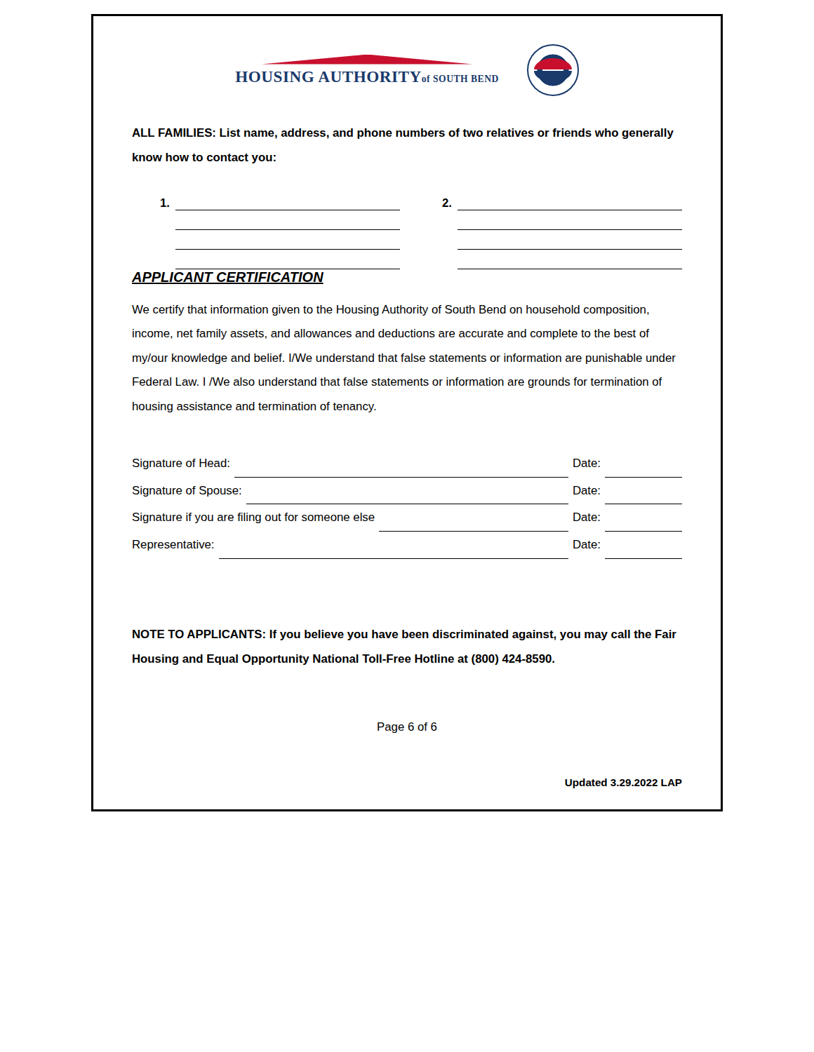HOUSING AUTHORITYof SOUTH BEND
ALL FAMILIES: List name, address, and phone numbers of two relatives or friends who generally know how to contact you:
1.
1.
1.
1.
2.
2.
2.
2.
APPLICANT CERTIFICATION
We certify that information given to the Housing Authority of South Bend on household composition, income, net family assets, and allowances and deductions are accurate and complete to the best of my/our knowledge and belief. I/We understand that false statements or information are punishable under Federal Law. I /We also understand that false statements or information are grounds for termination of housing assistance and termination of tenancy.
Signature of Head: Date:
Signature of Spouse: Date:
Signature if you are filing out for someone else Date:
Representative: Date:
NOTE TO APPLICANTS: If you believe you have been discriminated against, you may call the Fair Housing and Equal Opportunity National Toll-Free Hotline at (800) 424-8590.
Page 6 of 6
Updated 3.29.2022 LAP